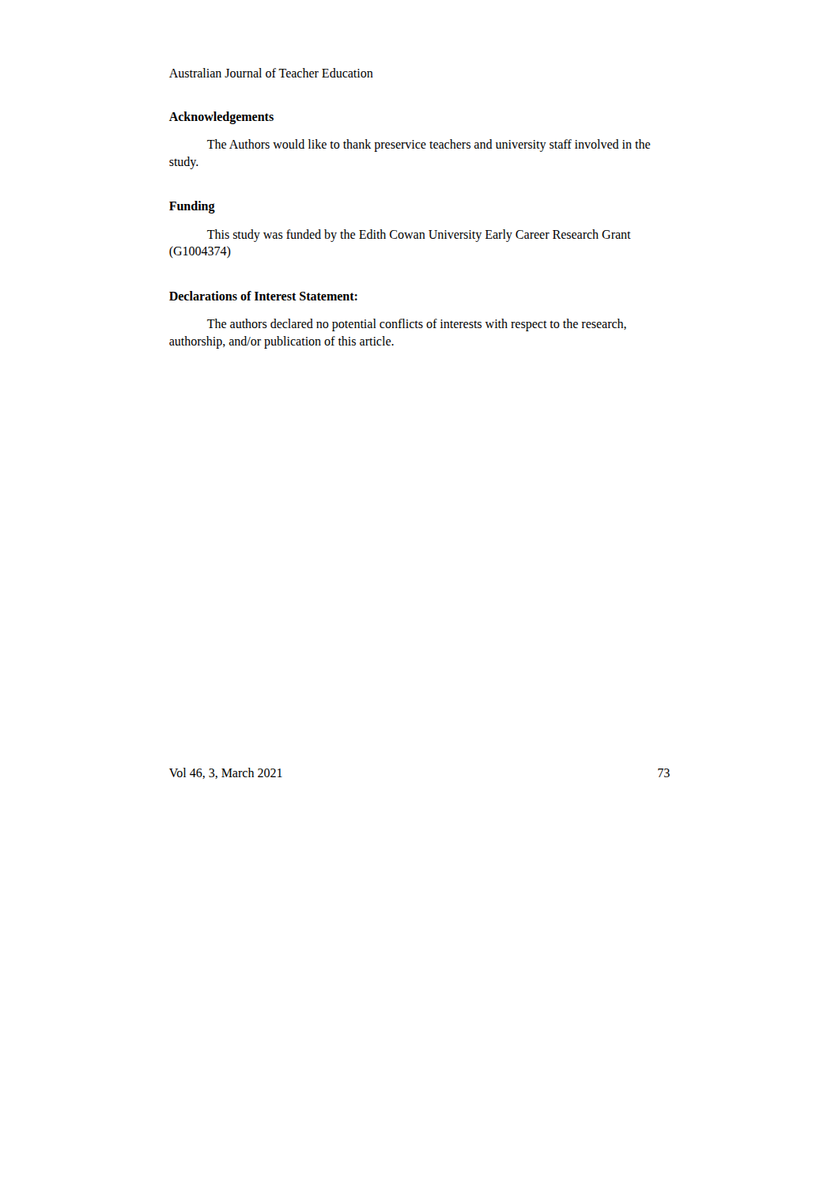Australian Journal of Teacher Education
Acknowledgements
The Authors would like to thank preservice teachers and university staff involved in the study.
Funding
This study was funded by the Edith Cowan University Early Career Research Grant (G1004374)
Declarations of Interest Statement:
The authors declared no potential conflicts of interests with respect to the research, authorship, and/or publication of this article.
Vol 46, 3, March 2021
73